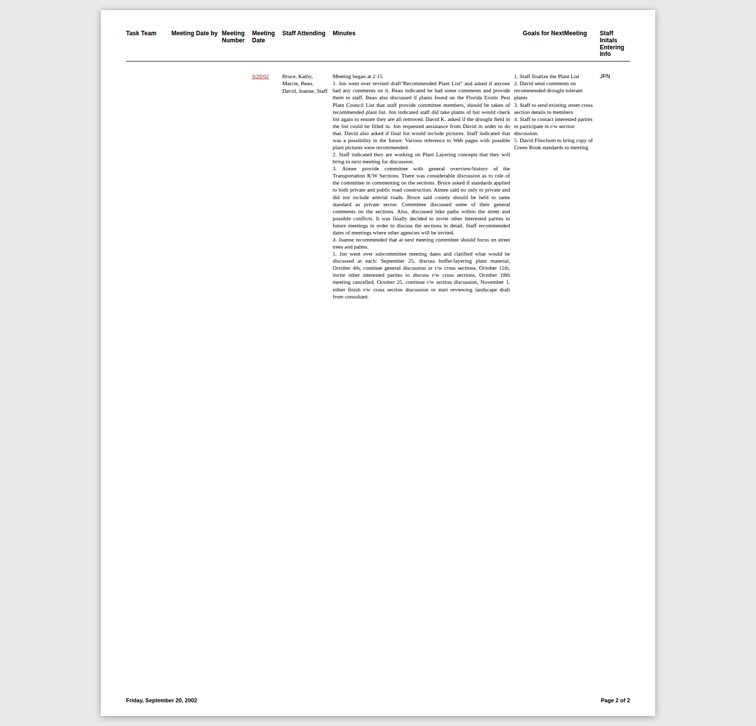| Task Team | Meeting Date by | Meeting Number | Meeting Date | Staff Attending | Minutes | Goals for NextMeeting | Staff Initals Entering Info |
| --- | --- | --- | --- | --- | --- | --- | --- |
| | | | 9/20/02 | Bruce, Kathy, Marcie, Beau, David, Joanne, Staff | Meeting began at 2:15 1. Jon went over revised draft"Recommended Plant List" and asked if anyone had any comments on it. Beau indicated he had some comments and provide them to staff. Beau also discussed if plants found on the Florida Exotic Pest Plant Council List that staff provide committee members, should be taken of recommended plant list. Jon indicated staff did take plants of but would check list again to ensure they are all removed. David K. asked if the drought field in the list could be filled in. Jon requested assistance from David in order to do that. David also asked if final list would include pictures. Staff indicated that was a possibility in the future. Various reference to Web pages with possible plant pictures were recommended. 2. Staff indicated they are working on Plant Layering concepts that they will bring to next meeting for discussion. 3. Aimee provide committee with general overview/history of the Transportation R/W Sections. There was considerable discussion as to role of the committee in commenting on the sections. Bruce asked if standards applied to both private and public road construction. Aimee said no only to private and did not include arterial roads. Bruce said county should be held to same standard as private sector. Committee discussed some of their general comments on the sections. Also, discussed bike paths within the street and possible conflicts. It was finally decided to invite other interested parties to future meetings in order to discuss the sections in detail. Staff recommended dates of meetings where other agencies will be invited. 4. Joanne recommended that at next meeting committee should focus on street trees and palms. 5. Jon went over subcommittee meeting dates and clarified what would be discussed at each: September 25, discuss buffer/layering plant material, October 4th, continue general discussion or r/w cross sections, October 11th, invite other interested parties to discuss r/w cross sections, October 18th meeting cancelled, October 25, continue r/w section discussion, November 1, either finish r/w cross section discussion or start reviewing landscape draft from consultant. | 1, Staff finalize the Plant List 2. David send comments on recommended drought tolerant plants 3. Staff to send existing street cross section details to members 4. Staff to contact interested parties to participate in r/w section discussion. 5. David Flinchum to bring copy of Green Book standards to meeting | JPN |
Friday, September 20, 2002 Page 2 of 2